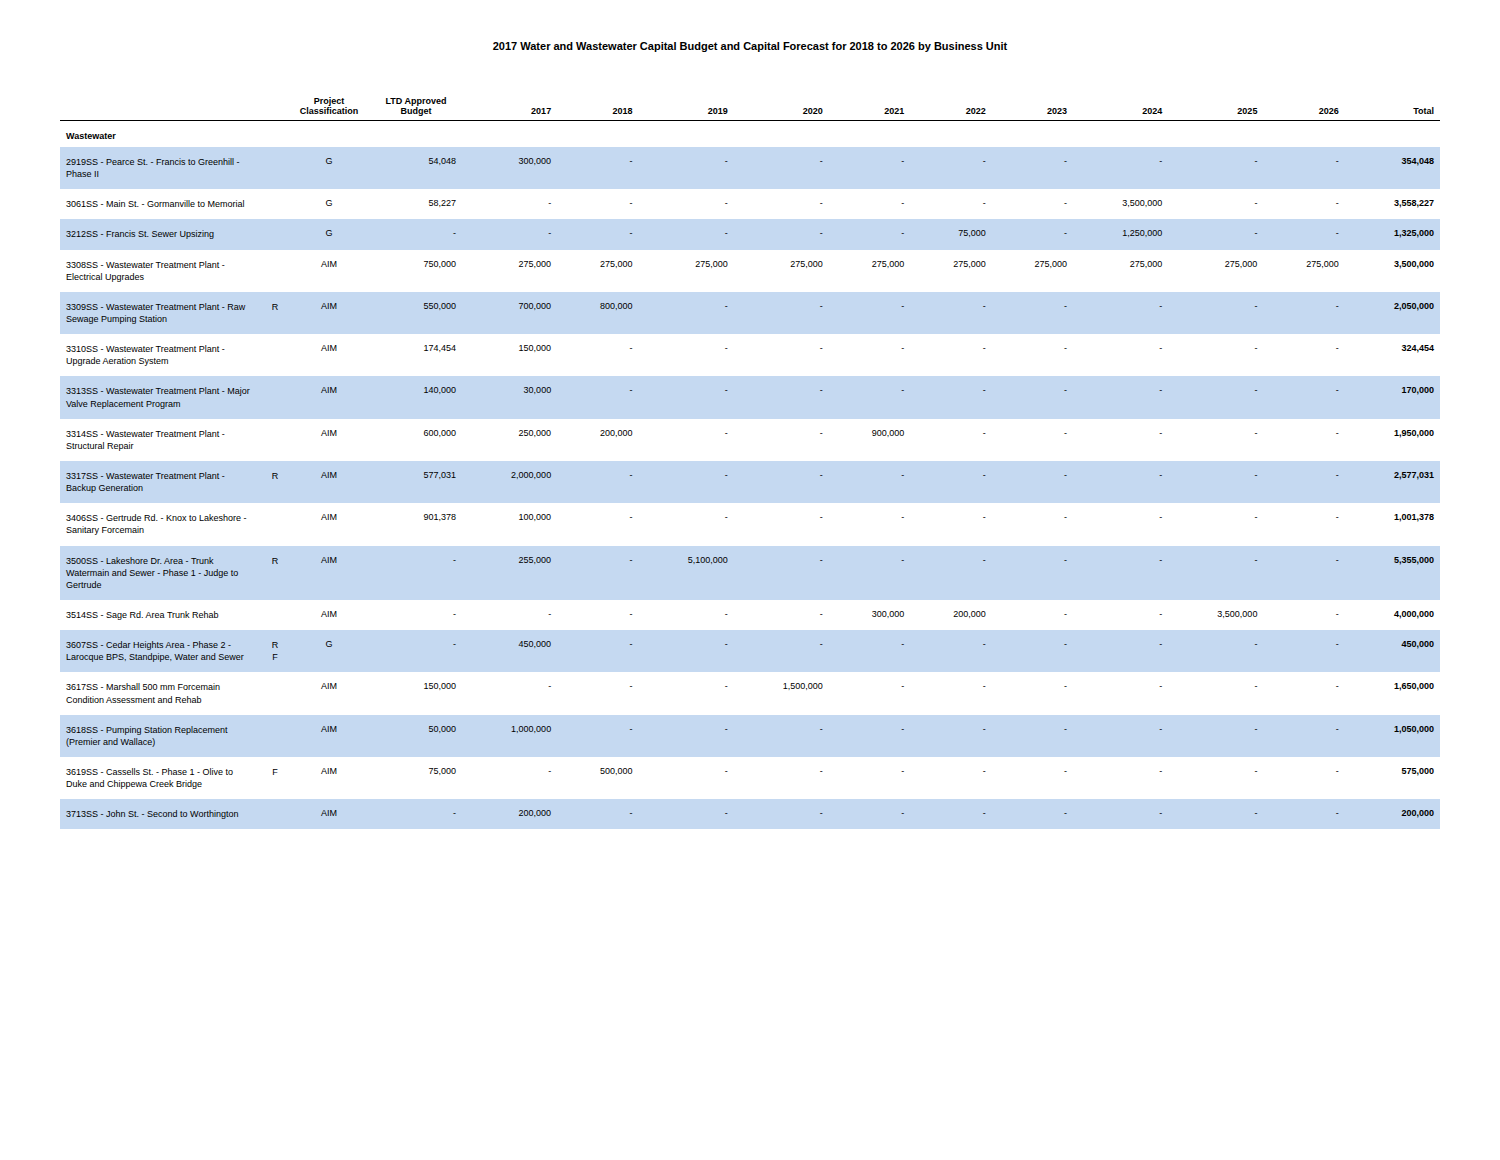2017 Water and Wastewater Capital Budget and Capital Forecast for 2018 to 2026 by Business Unit
| | | Project Classification | LTD Approved Budget | 2017 | 2018 | 2019 | 2020 | 2021 | 2022 | 2023 | 2024 | 2025 | 2026 | Total |
| --- | --- | --- | --- | --- | --- | --- | --- | --- | --- | --- | --- | --- | --- | --- |
| Wastewater |
| 2919SS - Pearce St. - Francis to Greenhill - Phase II | | G | 54,048 | 300,000 | - | - | - | - | - | - | - | - | - | 354,048 |
| 3061SS - Main St. - Gormanville to Memorial | | G | 58,227 | - | - | - | - | - | - | - | 3,500,000 | - | - | 3,558,227 |
| 3212SS - Francis St. Sewer Upsizing | | G | - | - | - | - | - | - | 75,000 | - | 1,250,000 | - | - | 1,325,000 |
| 3308SS - Wastewater Treatment Plant - Electrical Upgrades | | AIM | 750,000 | 275,000 | 275,000 | 275,000 | 275,000 | 275,000 | 275,000 | 275,000 | 275,000 | 275,000 | 275,000 | 3,500,000 |
| 3309SS - Wastewater Treatment Plant - Raw Sewage Pumping Station | R | AIM | 550,000 | 700,000 | 800,000 | - | - | - | - | - | - | - | - | 2,050,000 |
| 3310SS - Wastewater Treatment Plant - Upgrade Aeration System | | AIM | 174,454 | 150,000 | - | - | - | - | - | - | - | - | - | 324,454 |
| 3313SS - Wastewater Treatment Plant - Major Valve Replacement Program | | AIM | 140,000 | 30,000 | - | - | - | - | - | - | - | - | - | 170,000 |
| 3314SS - Wastewater Treatment Plant - Structural Repair | | AIM | 600,000 | 250,000 | 200,000 | - | - | 900,000 | - | - | - | - | - | 1,950,000 |
| 3317SS - Wastewater Treatment Plant - Backup Generation | R | AIM | 577,031 | 2,000,000 | - | - | - | - | - | - | - | - | - | 2,577,031 |
| 3406SS - Gertrude Rd. - Knox to Lakeshore - Sanitary Forcemain | | AIM | 901,378 | 100,000 | - | - | - | - | - | - | - | - | - | 1,001,378 |
| 3500SS - Lakeshore Dr. Area - Trunk Watermain and Sewer - Phase 1 - Judge to Gertrude | R | AIM | - | 255,000 | - | 5,100,000 | - | - | - | - | - | - | - | 5,355,000 |
| 3514SS - Sage Rd. Area Trunk Rehab | | AIM | - | - | - | - | - | 300,000 | 200,000 | - | - | 3,500,000 | - | 4,000,000 |
| 3607SS - Cedar Heights Area - Phase 2 - Larocque BPS, Standpipe, Water and Sewer | R F | G | - | 450,000 | - | - | - | - | - | - | - | - | - | 450,000 |
| 3617SS - Marshall 500 mm Forcemain Condition Assessment and Rehab | | AIM | 150,000 | - | - | - | 1,500,000 | - | - | - | - | - | - | 1,650,000 |
| 3618SS - Pumping Station Replacement (Premier and Wallace) | | AIM | 50,000 | 1,000,000 | - | - | - | - | - | - | - | - | - | 1,050,000 |
| 3619SS - Cassells St. - Phase 1 - Olive to Duke and Chippewa Creek Bridge | F | AIM | 75,000 | - | 500,000 | - | - | - | - | - | - | - | - | 575,000 |
| 3713SS - John St. - Second to Worthington | | AIM | - | 200,000 | - | - | - | - | - | - | - | - | - | 200,000 |